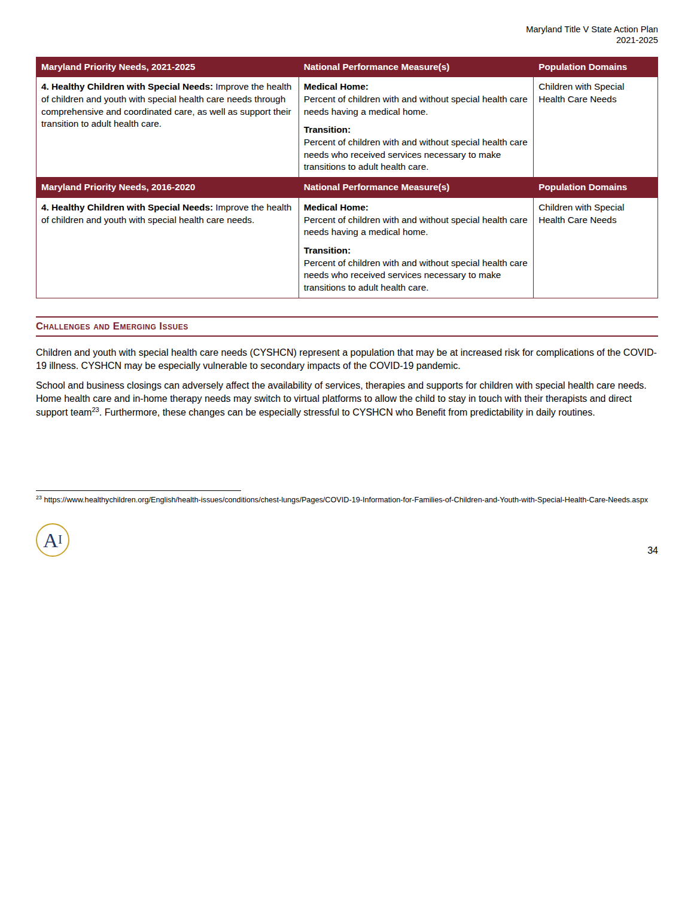Maryland Title V State Action Plan
2021-2025
| Maryland Priority Needs, 2021-2025 | National Performance Measure(s) | Population Domains |
| 4. Healthy Children with Special Needs: Improve the health of children and youth with special health care needs through comprehensive and coordinated care, as well as support their transition to adult health care. | Medical Home: Percent of children with and without special health care needs having a medical home. Transition: Percent of children with and without special health care needs who received services necessary to make transitions to adult health care. | Children with Special Health Care Needs |
| Maryland Priority Needs, 2016-2020 | National Performance Measure(s) | Population Domains |
| 4. Healthy Children with Special Needs: Improve the health of children and youth with special health care needs. | Medical Home: Percent of children with and without special health care needs having a medical home. Transition: Percent of children with and without special health care needs who received services necessary to make transitions to adult health care. | Children with Special Health Care Needs |
Challenges and Emerging Issues
Children and youth with special health care needs (CYSHCN) represent a population that may be at increased risk for complications of the COVID-19 illness. CYSHCN may be especially vulnerable to secondary impacts of the COVID-19 pandemic.
School and business closings can adversely affect the availability of services, therapies and supports for children with special health care needs. Home health care and in-home therapy needs may switch to virtual platforms to allow the child to stay in touch with their therapists and direct support team23. Furthermore, these changes can be especially stressful to CYSHCN who Benefit from predictability in daily routines.
23 https://www.healthychildren.org/English/health-issues/conditions/chest-lungs/Pages/COVID-19-Information-for-Families-of-Children-and-Youth-with-Special-Health-Care-Needs.aspx
AI
34